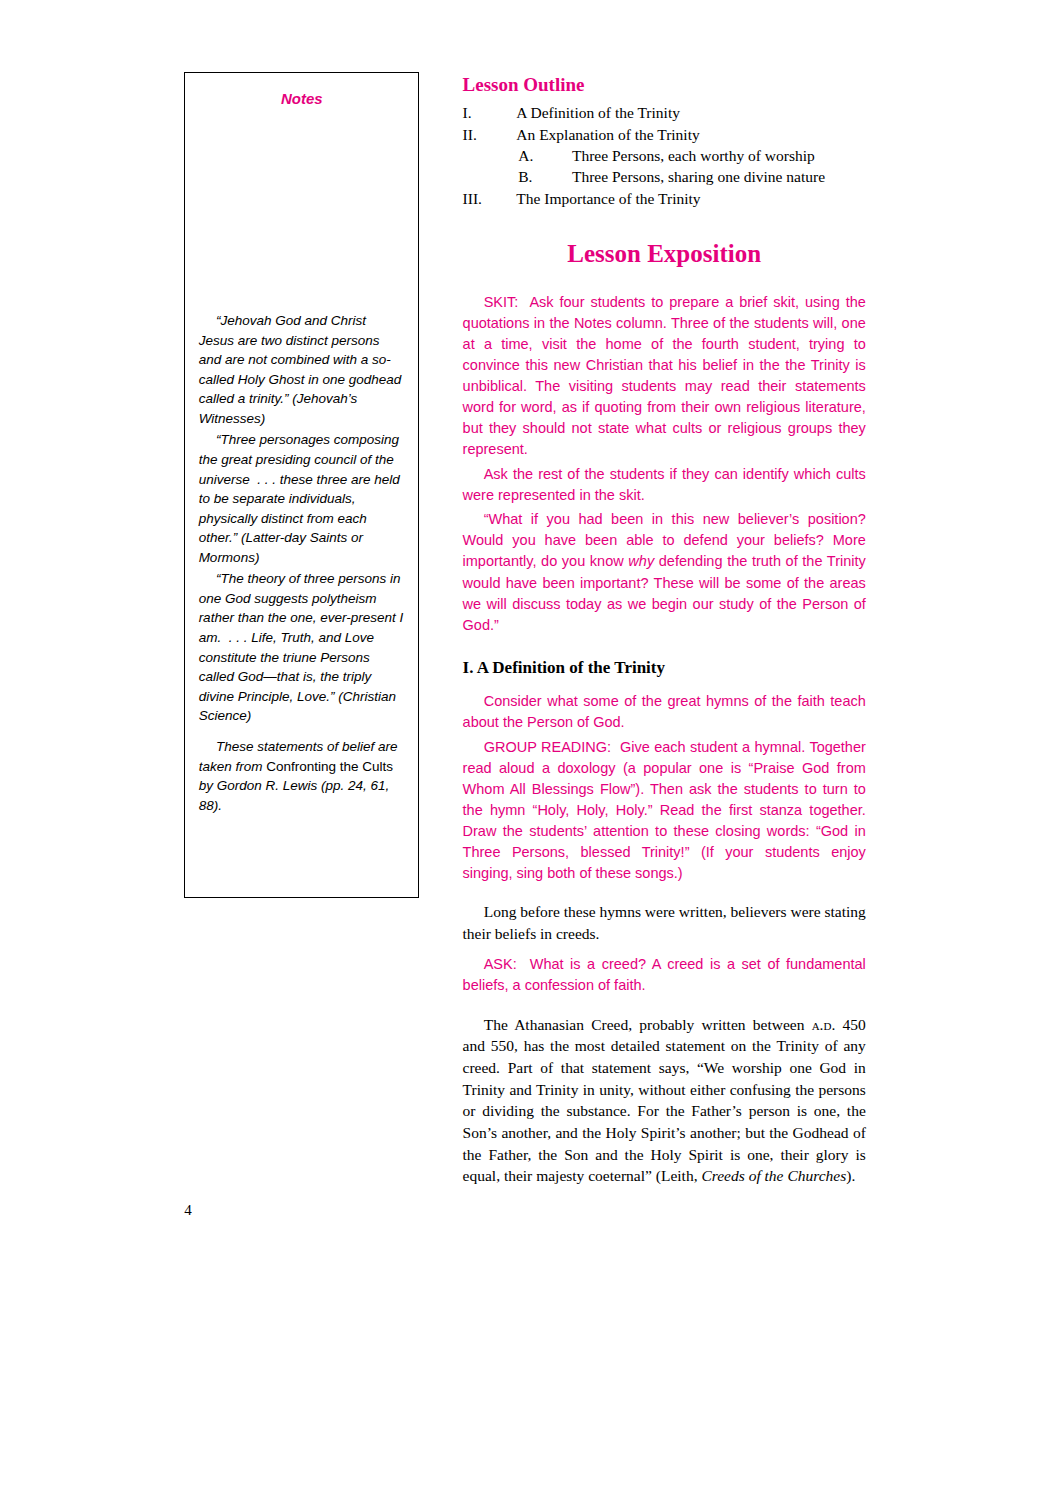Notes
“Jehovah God and Christ Jesus are two distinct persons and are not combined with a so-called Holy Ghost in one godhead called a trinity.” (Jehovah’s Witnesses)
“Three personages composing the great presiding council of the universe . . . these three are held to be separate individuals, physically distinct from each other.” (Latter-day Saints or Mormons)
“The theory of three persons in one God suggests polytheism rather than the one, ever-present I am. . . . Life, Truth, and Love constitute the triune Persons called God—that is, the triply divine Principle, Love.” (Christian Science)
These statements of belief are taken from Confronting the Cults by Gordon R. Lewis (pp. 24, 61, 88).
Lesson Outline
I. A Definition of the Trinity
II. An Explanation of the Trinity
A. Three Persons, each worthy of worship
B. Three Persons, sharing one divine nature
III. The Importance of the Trinity
Lesson Exposition
SKIT: Ask four students to prepare a brief skit, using the quotations in the Notes column. Three of the students will, one at a time, visit the home of the fourth student, trying to convince this new Christian that his belief in the the Trinity is unbiblical. The visiting students may read their statements word for word, as if quoting from their own religious literature, but they should not state what cults or religious groups they represent.
Ask the rest of the students if they can identify which cults were represented in the skit.
“What if you had been in this new believer’s position? Would you have been able to defend your beliefs? More importantly, do you know why defending the truth of the Trinity would have been important? These will be some of the areas we will discuss today as we begin our study of the Person of God.”
I. A Definition of the Trinity
Consider what some of the great hymns of the faith teach about the Person of God.
GROUP READING: Give each student a hymnal. Together read aloud a doxology (a popular one is “Praise God from Whom All Blessings Flow”). Then ask the students to turn to the hymn “Holy, Holy, Holy.” Read the first stanza together. Draw the students’ attention to these closing words: “God in Three Persons, blessed Trinity!” (If your students enjoy singing, sing both of these songs.)
Long before these hymns were written, believers were stating their beliefs in creeds.
ASK: What is a creed? A creed is a set of fundamental beliefs, a confession of faith.
The Athanasian Creed, probably written between a.d. 450 and 550, has the most detailed statement on the Trinity of any creed. Part of that statement says, “We worship one God in Trinity and Trinity in unity, without either confusing the persons or dividing the substance. For the Father’s person is one, the Son’s another, and the Holy Spirit’s another; but the Godhead of the Father, the Son and the Holy Spirit is one, their glory is equal, their majesty coeternal” (Leith, Creeds of the Churches).
4